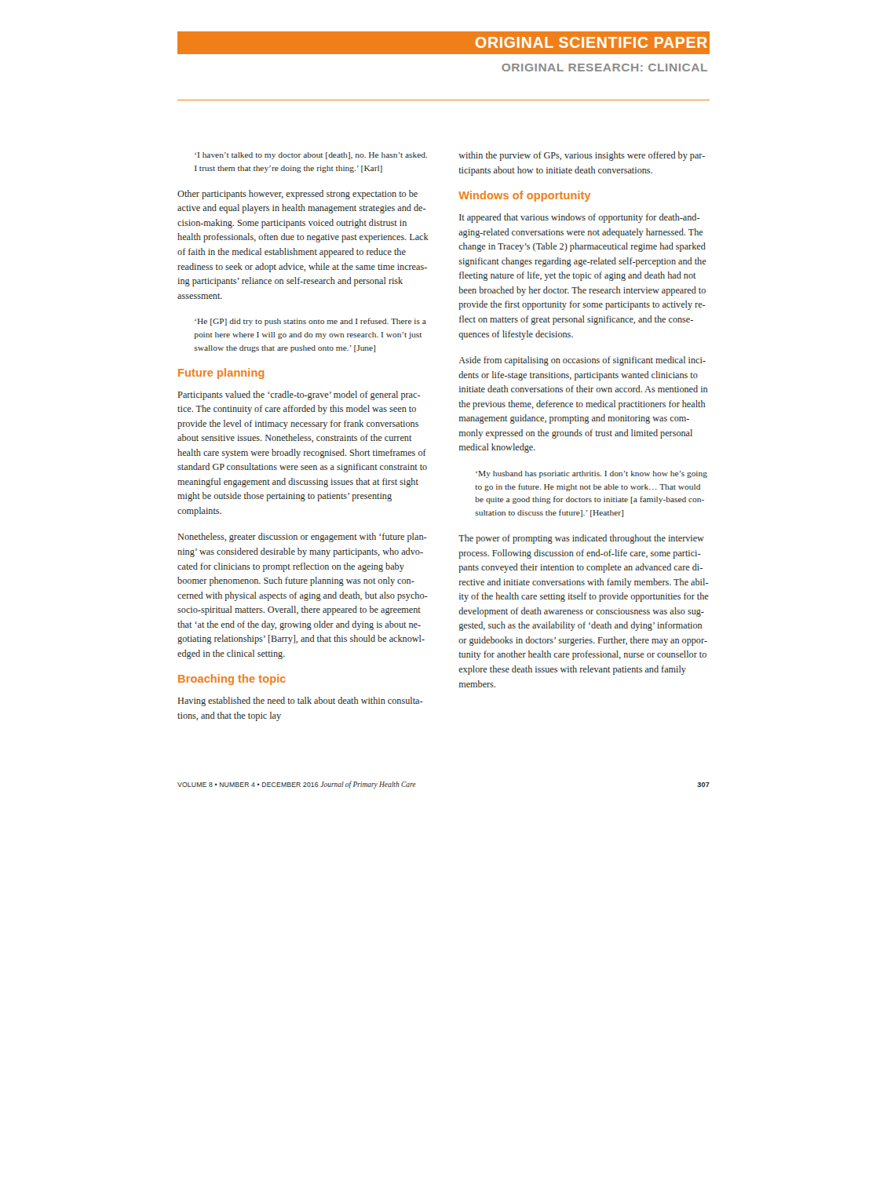Original Scientific Paper
Original Research: Clinical
‘I haven’t talked to my doctor about [death], no. He hasn’t asked. I trust them that they’re doing the right thing.’ [Karl]
Other participants however, expressed strong expectation to be active and equal players in health management strategies and decision-making. Some participants voiced outright distrust in health professionals, often due to negative past experiences. Lack of faith in the medical establishment appeared to reduce the readiness to seek or adopt advice, while at the same time increasing participants’ reliance on self-research and personal risk assessment.
‘He [GP] did try to push statins onto me and I refused. There is a point here where I will go and do my own research. I won’t just swallow the drugs that are pushed onto me.’ [June]
Future planning
Participants valued the ‘cradle-to-grave’ model of general practice. The continuity of care afforded by this model was seen to provide the level of intimacy necessary for frank conversations about sensitive issues. Nonetheless, constraints of the current health care system were broadly recognised. Short timeframes of standard GP consultations were seen as a significant constraint to meaningful engagement and discussing issues that at first sight might be outside those pertaining to patients’ presenting complaints.
Nonetheless, greater discussion or engagement with ‘future planning’ was considered desirable by many participants, who advocated for clinicians to prompt reflection on the ageing baby boomer phenomenon. Such future planning was not only concerned with physical aspects of aging and death, but also psycho-socio-spiritual matters. Overall, there appeared to be agreement that ‘at the end of the day, growing older and dying is about negotiating relationships’ [Barry], and that this should be acknowledged in the clinical setting.
Broaching the topic
Having established the need to talk about death within consultations, and that the topic lay
within the purview of GPs, various insights were offered by participants about how to initiate death conversations.
Windows of opportunity
It appeared that various windows of opportunity for death-and-aging-related conversations were not adequately harnessed. The change in Tracey’s (Table 2) pharmaceutical regime had sparked significant changes regarding age-related self-perception and the fleeting nature of life, yet the topic of aging and death had not been broached by her doctor. The research interview appeared to provide the first opportunity for some participants to actively reflect on matters of great personal significance, and the consequences of lifestyle decisions.
Aside from capitalising on occasions of significant medical incidents or life-stage transitions, participants wanted clinicians to initiate death conversations of their own accord. As mentioned in the previous theme, deference to medical practitioners for health management guidance, prompting and monitoring was commonly expressed on the grounds of trust and limited personal medical knowledge.
‘My husband has psoriatic arthritis. I don’t know how he’s going to go in the future. He might not be able to work… That would be quite a good thing for doctors to initiate [a family-based consultation to discuss the future].’ [Heather]
The power of prompting was indicated throughout the interview process. Following discussion of end-of-life care, some participants conveyed their intention to complete an advanced care directive and initiate conversations with family members. The ability of the health care setting itself to provide opportunities for the development of death awareness or consciousness was also suggested, such as the availability of ‘death and dying’ information or guidebooks in doctors’ surgeries. Further, there may an opportunity for another health care professional, nurse or counsellor to explore these death issues with relevant patients and family members.
Volume 8 • Number 4 • December 2016 Journal of Primary Health Care
307